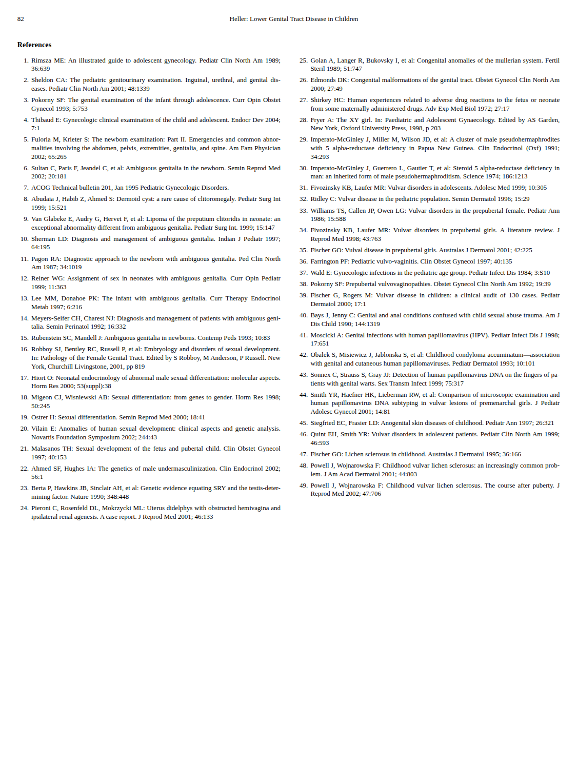82
Heller: Lower Genital Tract Disease in Children
References
Rimsza ME: An illustrated guide to adolescent gynecology. Pediatr Clin North Am 1989; 36:639
Sheldon CA: The pediatric genitourinary examination. Inguinal, urethral, and genital diseases. Pediatr Clin North Am 2001; 48:1339
Pokorny SF: The genital examination of the infant through adolescence. Curr Opin Obstet Gynecol 1993; 5:753
Thibaud E: Gynecologic clinical examination of the child and adolescent. Endocr Dev 2004; 7:1
Fuloria M, Krieter S: The newborn examination: Part II. Emergencies and common abnormalities involving the abdomen, pelvis, extremities, genitalia, and spine. Am Fam Physician 2002; 65:265
Sultan C, Paris F, Jeandel C, et al: Ambiguous genitalia in the newborn. Semin Reprod Med 2002; 20:181
ACOG Technical bulletin 201, Jan 1995 Pediatric Gynecologic Disorders.
Abudaia J, Habib Z, Ahmed S: Dermoid cyst: a rare cause of clitoromegaly. Pediatr Surg Int 1999; 15:521
Van Glabeke E, Audry G, Hervet F, et al: Lipoma of the preputium clitoridis in neonate: an exceptional abnormality different from ambiguous genitalia. Pediatr Surg Int. 1999; 15:147
Sherman LD: Diagnosis and management of ambiguous genitalia. Indian J Pediatr 1997; 64:195
Pagon RA: Diagnostic approach to the newborn with ambiguous genitalia. Ped Clin North Am 1987; 34:1019
Reiner WG: Assignment of sex in neonates with ambiguous genitalia. Curr Opin Pediatr 1999; 11:363
Lee MM, Donahoe PK: The infant with ambiguous genitalia. Curr Therapy Endocrinol Metab 1997; 6:216
Meyers-Seifer CH, Charest NJ: Diagnosis and management of patients with ambiguous genitalia. Semin Perinatol 1992; 16:332
Rubenstein SC, Mandell J: Ambiguous genitalia in newborns. Contemp Peds 1993; 10:83
Robboy SJ, Bentley RC, Russell P, et al: Embryology and disorders of sexual development. In: Pathology of the Female Genital Tract. Edited by S Robboy, M Anderson, P Russell. New York, Churchill Livingstone, 2001, pp 819
Hiort O: Neonatal endocrinology of abnormal male sexual differentiation: molecular aspects. Horm Res 2000; 53(suppl):38
Migeon CJ, Wisniewski AB: Sexual differentiation: from genes to gender. Horm Res 1998; 50:245
Ostrer H: Sexual differentiation. Semin Reprod Med 2000; 18:41
Vilain E: Anomalies of human sexual development: clinical aspects and genetic analysis. Novartis Foundation Symposium 2002; 244:43
Malasanos TH: Sexual development of the fetus and pubertal child. Clin Obstet Gynecol 1997; 40:153
Ahmed SF, Hughes IA: The genetics of male undermasculinization. Clin Endocrinol 2002; 56:1
Berta P, Hawkins JB, Sinclair AH, et al: Genetic evidence equating SRY and the testis-determining factor. Nature 1990; 348:448
Pieroni C, Rosenfeld DL, Mokrzycki ML: Uterus didelphys with obstructed hemivagina and ipsilateral renal agenesis. A case report. J Reprod Med 2001; 46:133
Golan A, Langer R, Bukovsky I, et al: Congenital anomalies of the mullerian system. Fertil Steril 1989; 51:747
Edmonds DK: Congenital malformations of the genital tract. Obstet Gynecol Clin North Am 2000; 27:49
Shirkey HC: Human experiences related to adverse drug reactions to the fetus or neonate from some maternally administered drugs. Adv Exp Med Biol 1972; 27:17
Fryer A: The XY girl. In: Paediatric and Adolescent Gynaecology. Edited by AS Garden, New York, Oxford University Press, 1998, p 203
Imperato-McGinley J, Miller M, Wilson JD, et al: A cluster of male pseudohermaphrodites with 5 alpha-reductase deficiency in Papua New Guinea. Clin Endocrinol (Oxf) 1991; 34:293
Imperato-McGinley J, Guerrero L, Gautier T, et al: Steroid 5 alpha-reductase deficiency in man: an inherited form of male pseudohermaphroditism. Science 1974; 186:1213
Fivozinsky KB, Laufer MR: Vulvar disorders in adolescents. Adolesc Med 1999; 10:305
Ridley C: Vulvar disease in the pediatric population. Semin Dermatol 1996; 15:29
Williams TS, Callen JP, Owen LG: Vulvar disorders in the prepubertal female. Pediatr Ann 1986; 15:588
Fivozinsky KB, Laufer MR: Vulvar disorders in prepubertal girls. A literature review. J Reprod Med 1998; 43:763
Fischer GO: Vulval disease in prepubertal girls. Australas J Dermatol 2001; 42:225
Farrington PF: Pediatric vulvo-vaginitis. Clin Obstet Gynecol 1997; 40:135
Wald E: Gynecologic infections in the pediatric age group. Pediatr Infect Dis 1984; 3:S10
Pokorny SF: Prepubertal vulvovaginopathies. Obstet Gynecol Clin North Am 1992; 19:39
Fischer G, Rogers M: Vulvar disease in children: a clinical audit of 130 cases. Pediatr Dermatol 2000; 17:1
Bays J, Jenny C: Genital and anal conditions confused with child sexual abuse trauma. Am J Dis Child 1990; 144:1319
Moscicki A: Genital infections with human papillomavirus (HPV). Pediatr Infect Dis J 1998; 17:651
Obalek S, Misiewicz J, Jablonska S, et al: Childhood condyloma accuminatum—association with genital and cutaneous human papillomaviruses. Pediatr Dermatol 1993; 10:101
Sonnex C, Strauss S, Gray JJ: Detection of human papillomavirus DNA on the fingers of patients with genital warts. Sex Transm Infect 1999; 75:317
Smith YR, Haefner HK, Lieberman RW, et al: Comparison of microscopic examination and human papillomavirus DNA subtyping in vulvar lesions of premenarchal girls. J Pediatr Adolesc Gynecol 2001; 14:81
Siegfried EC, Frasier LD: Anogenital skin diseases of childhood. Pediatr Ann 1997; 26:321
Quint EH, Smith YR: Vulvar disorders in adolescent patients. Pediatr Clin North Am 1999; 46:593
Fischer GO: Lichen sclerosus in childhood. Australas J Dermatol 1995; 36:166
Powell J, Wojnarowska F: Childhood vulvar lichen sclerosus: an increasingly common problem. J Am Acad Dermatol 2001; 44:803
Powell J, Wojnarowska F: Childhood vulvar lichen sclerosus. The course after puberty. J Reprod Med 2002; 47:706